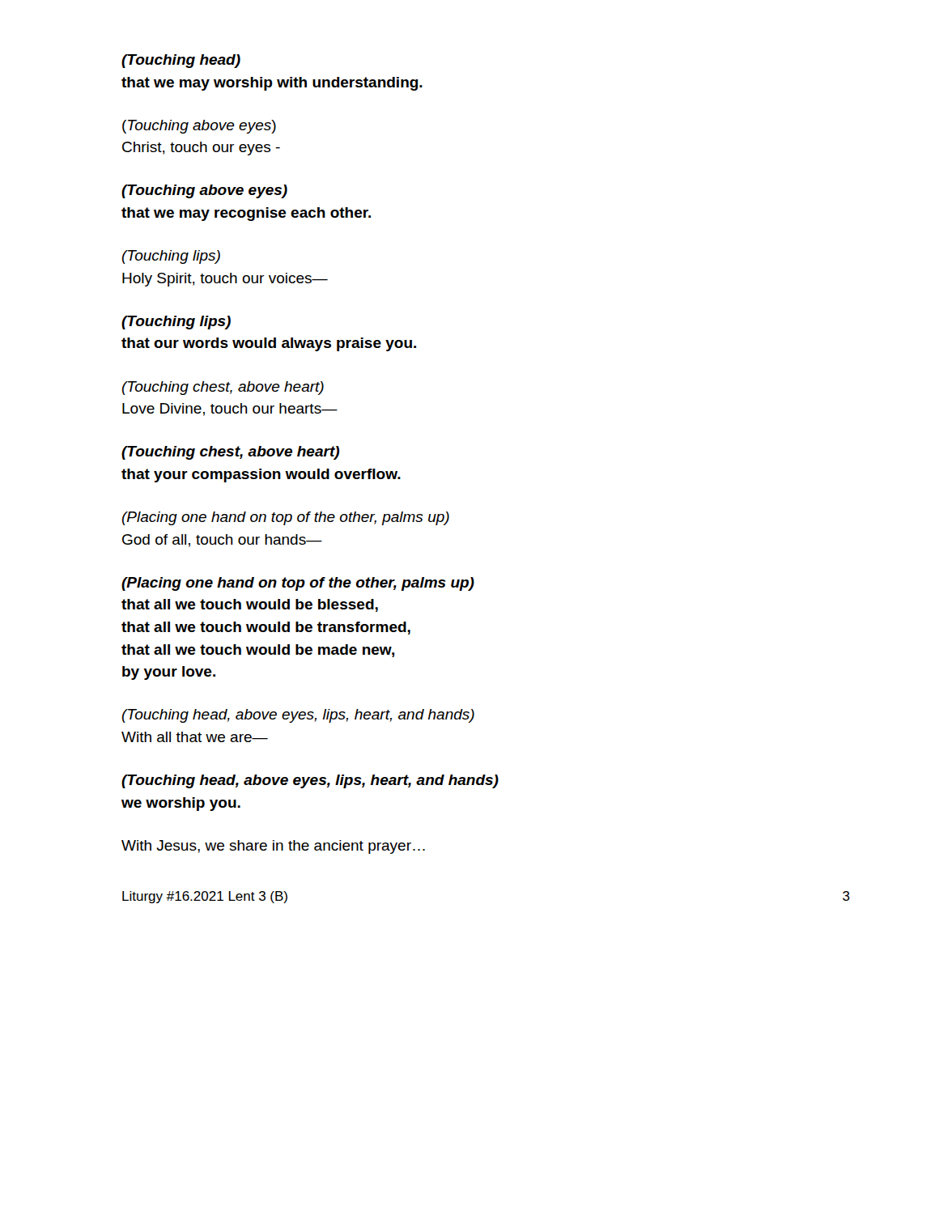(Touching head)
that we may worship with understanding.
(Touching above eyes)
Christ, touch our eyes -
(Touching above eyes)
that we may recognise each other.
(Touching lips)
Holy Spirit, touch our voices—
(Touching lips)
that our words would always praise you.
(Touching chest, above heart)
Love Divine, touch our hearts—
(Touching chest, above heart)
that your compassion would overflow.
(Placing one hand on top of the other, palms up)
God of all, touch our hands—
(Placing one hand on top of the other, palms up)
that all we touch would be blessed,
that all we touch would be transformed,
that all we touch would be made new,
by your love.
(Touching head, above eyes, lips, heart, and hands)
With all that we are—
(Touching head, above eyes, lips, heart, and hands)
we worship you.
With Jesus, we share in the ancient prayer…
Liturgy #16.2021 Lent 3 (B) 3